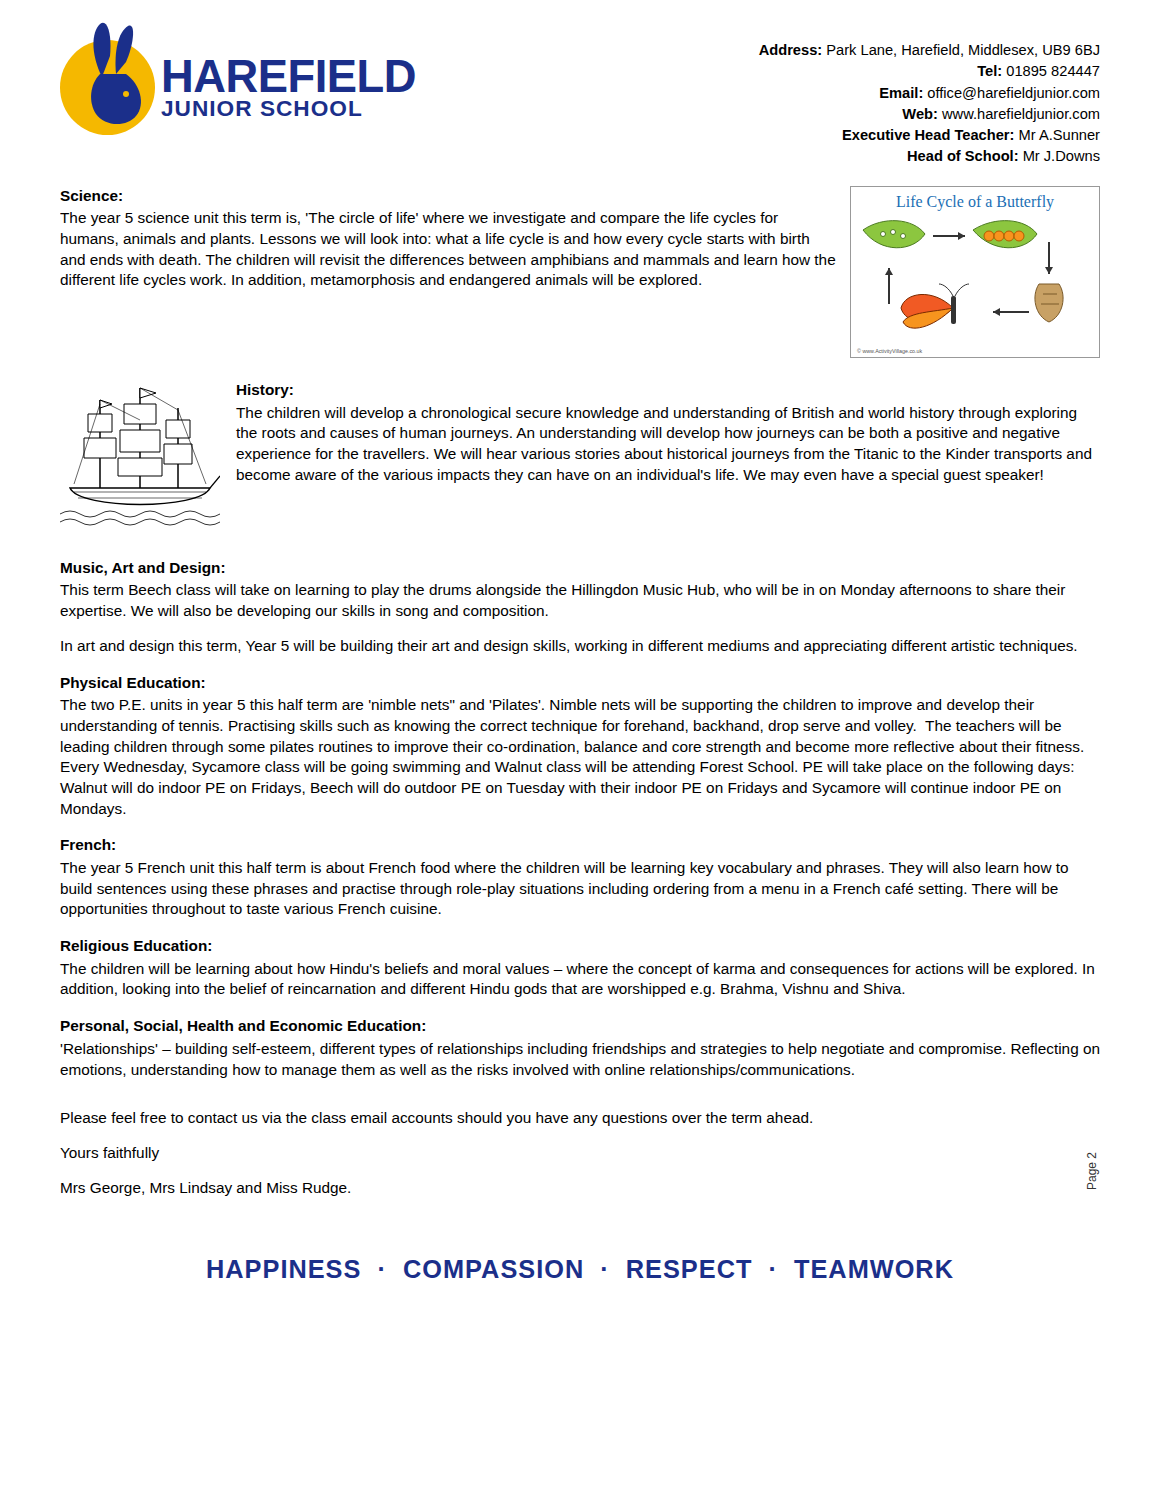HAREFIELD
JUNIOR SCHOOL
Address: Park Lane, Harefield, Middlesex, UB9 6BJ
Tel: 01895 824447
Email: office@harefieldjunior.com
Web: www.harefieldjunior.com
Executive Head Teacher: Mr A.Sunner
Head of School: Mr J.Downs
Life Cycle of a Butterfly
© www.ActivityVillage.co.uk
Science:
The year 5 science unit this term is, 'The circle of life' where we investigate and compare the life cycles for humans, animals and plants. Lessons we will look into: what a life cycle is and how every cycle starts with birth and ends with death. The children will revisit the differences between amphibians and mammals and learn how the different life cycles work. In addition, metamorphosis and endangered animals will be explored.
History:
The children will develop a chronological secure knowledge and understanding of British and world history through exploring the roots and causes of human journeys. An understanding will develop how journeys can be both a positive and negative experience for the travellers. We will hear various stories about historical journeys from the Titanic to the Kinder transports and become aware of the various impacts they can have on an individual's life. We may even have a special guest speaker!
Music, Art and Design:
This term Beech class will take on learning to play the drums alongside the Hillingdon Music Hub, who will be in on Monday afternoons to share their expertise. We will also be developing our skills in song and composition.
In art and design this term, Year 5 will be building their art and design skills, working in different mediums and appreciating different artistic techniques.
Physical Education:
The two P.E. units in year 5 this half term are 'nimble nets" and 'Pilates'. Nimble nets will be supporting the children to improve and develop their understanding of tennis. Practising skills such as knowing the correct technique for forehand, backhand, drop serve and volley. The teachers will be leading children through some pilates routines to improve their co-ordination, balance and core strength and become more reflective about their fitness. Every Wednesday, Sycamore class will be going swimming and Walnut class will be attending Forest School. PE will take place on the following days: Walnut will do indoor PE on Fridays, Beech will do outdoor PE on Tuesday with their indoor PE on Fridays and Sycamore will continue indoor PE on Mondays.
French:
The year 5 French unit this half term is about French food where the children will be learning key vocabulary and phrases. They will also learn how to build sentences using these phrases and practise through role-play situations including ordering from a menu in a French café setting. There will be opportunities throughout to taste various French cuisine.
Religious Education:
The children will be learning about how Hindu's beliefs and moral values – where the concept of karma and consequences for actions will be explored. In addition, looking into the belief of reincarnation and different Hindu gods that are worshipped e.g. Brahma, Vishnu and Shiva.
Personal, Social, Health and Economic Education:
'Relationships' – building self-esteem, different types of relationships including friendships and strategies to help negotiate and compromise. Reflecting on emotions, understanding how to manage them as well as the risks involved with online relationships/communications.
Please feel free to contact us via the class email accounts should you have any questions over the term ahead.
Yours faithfully
Mrs George, Mrs Lindsay and Miss Rudge.
Page 2
HAPPINESS · COMPASSION · RESPECT · TEAMWORK